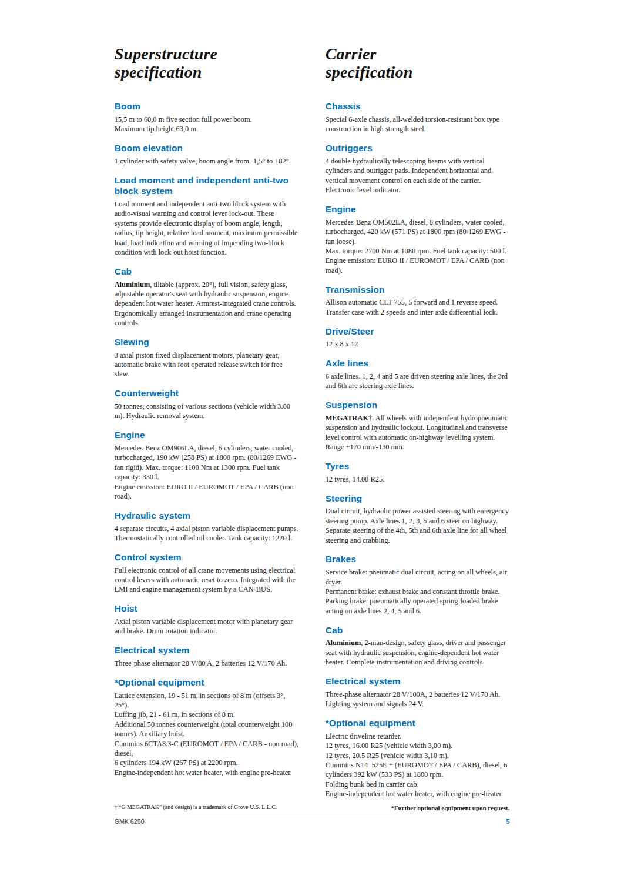Superstructure
specification
Boom
15,5 m to 60,0 m five section full power boom.
Maximum tip height 63,0 m.
Boom elevation
1 cylinder with safety valve, boom angle from -1,5° to +82°.
Load moment and independent anti-two block system
Load moment and independent anti-two block system with audio-visual warning and control lever lock-out. These systems provide electronic display of boom angle, length, radius, tip height, relative load moment, maximum permissible load, load indication and warning of impending two-block condition with lock-out hoist function.
Cab
Aluminium, tiltable (approx. 20°), full vision, safety glass, adjustable operator's seat with hydraulic suspension, engine-dependent hot water heater. Armrest-integrated crane controls. Ergonomically arranged instrumentation and crane operating controls.
Slewing
3 axial piston fixed displacement motors, planetary gear, automatic brake with foot operated release switch for free slew.
Counterweight
50 tonnes, consisting of various sections (vehicle width 3.00 m). Hydraulic removal system.
Engine
Mercedes-Benz OM906LA, diesel, 6 cylinders, water cooled, turbocharged, 190 kW (258 PS) at 1800 rpm. (80/1269 EWG - fan rigid). Max. torque: 1100 Nm at 1300 rpm. Fuel tank capacity: 330 l.
Engine emission: EURO II / EUROMOT / EPA / CARB (non road).
Hydraulic system
4 separate circuits, 4 axial piston variable displacement pumps. Thermostatically controlled oil cooler. Tank capacity: 1220 l.
Control system
Full electronic control of all crane movements using electrical control levers with automatic reset to zero. Integrated with the LMI and engine management system by a CAN-BUS.
Hoist
Axial piston variable displacement motor with planetary gear and brake. Drum rotation indicator.
Electrical system
Three-phase alternator 28 V/80 A, 2 batteries 12 V/170 Ah.
*Optional equipment
Lattice extension, 19 - 51 m, in sections of 8 m (offsets 3°, 25°).
Luffing jib, 21 - 61 m, in sections of 8 m.
Additional 50 tonnes counterweight (total counterweight 100 tonnes). Auxiliary hoist.
Cummins 6CTA8.3-C (EUROMOT / EPA / CARB - non road), diesel,
6 cylinders 194 kW (267 PS) at 2200 rpm.
Engine-independent hot water heater, with engine pre-heater.
Carrier
specification
Chassis
Special 6-axle chassis, all-welded torsion-resistant box type construction in high strength steel.
Outriggers
4 double hydraulically telescoping beams with vertical cylinders and outrigger pads. Independent horizontal and vertical movement control on each side of the carrier. Electronic level indicator.
Engine
Mercedes-Benz OM502LA, diesel, 8 cylinders, water cooled, turbocharged, 420 kW (571 PS) at 1800 rpm (80/1269 EWG - fan loose).
Max. torque: 2700 Nm at 1080 rpm. Fuel tank capacity: 500 l.
Engine emission: EURO II / EUROMOT / EPA / CARB (non road).
Transmission
Allison automatic CLT 755, 5 forward and 1 reverse speed. Transfer case with 2 speeds and inter-axle differential lock.
Drive/Steer
12 x 8 x 12
Axle lines
6 axle lines. 1, 2, 4 and 5 are driven steering axle lines, the 3rd and 6th are steering axle lines.
Suspension
MEGATRAK†. All wheels with independent hydropneumatic suspension and hydraulic lockout. Longitudinal and transverse level control with automatic on-highway levelling system.
Range +170 mm/-130 mm.
Tyres
12 tyres, 14.00 R25.
Steering
Dual circuit, hydraulic power assisted steering with emergency steering pump. Axle lines 1, 2, 3, 5 and 6 steer on highway. Separate steering of the 4th, 5th and 6th axle line for all wheel steering and crabbing.
Brakes
Service brake: pneumatic dual circuit, acting on all wheels, air dryer.
Permanent brake: exhaust brake and constant throttle brake.
Parking brake: pneumatically operated spring-loaded brake acting on axle lines 2, 4, 5 and 6.
Cab
Aluminium, 2-man-design, safety glass, driver and passenger seat with hydraulic suspension, engine-dependent hot water heater. Complete instrumentation and driving controls.
Electrical system
Three-phase alternator 28 V/100A, 2 batteries 12 V/170 Ah. Lighting system and signals 24 V.
*Optional equipment
Electric driveline retarder.
12 tyres, 16.00 R25 (vehicle width 3,00 m).
12 tyres, 20.5 R25 (vehicle width 3,10 m).
Cummins N14–525E + (EUROMOT / EPA / CARB), diesel, 6 cylinders 392 kW (533 PS) at 1800 rpm.
Folding bunk bed in carrier cab.
Engine-independent hot water heater, with engine pre-heater.
*Further optional equipment upon request. † “G MEGATRAK” (and design) is a trademark of Grove U.S. L.L.C.
GMK 6250 5